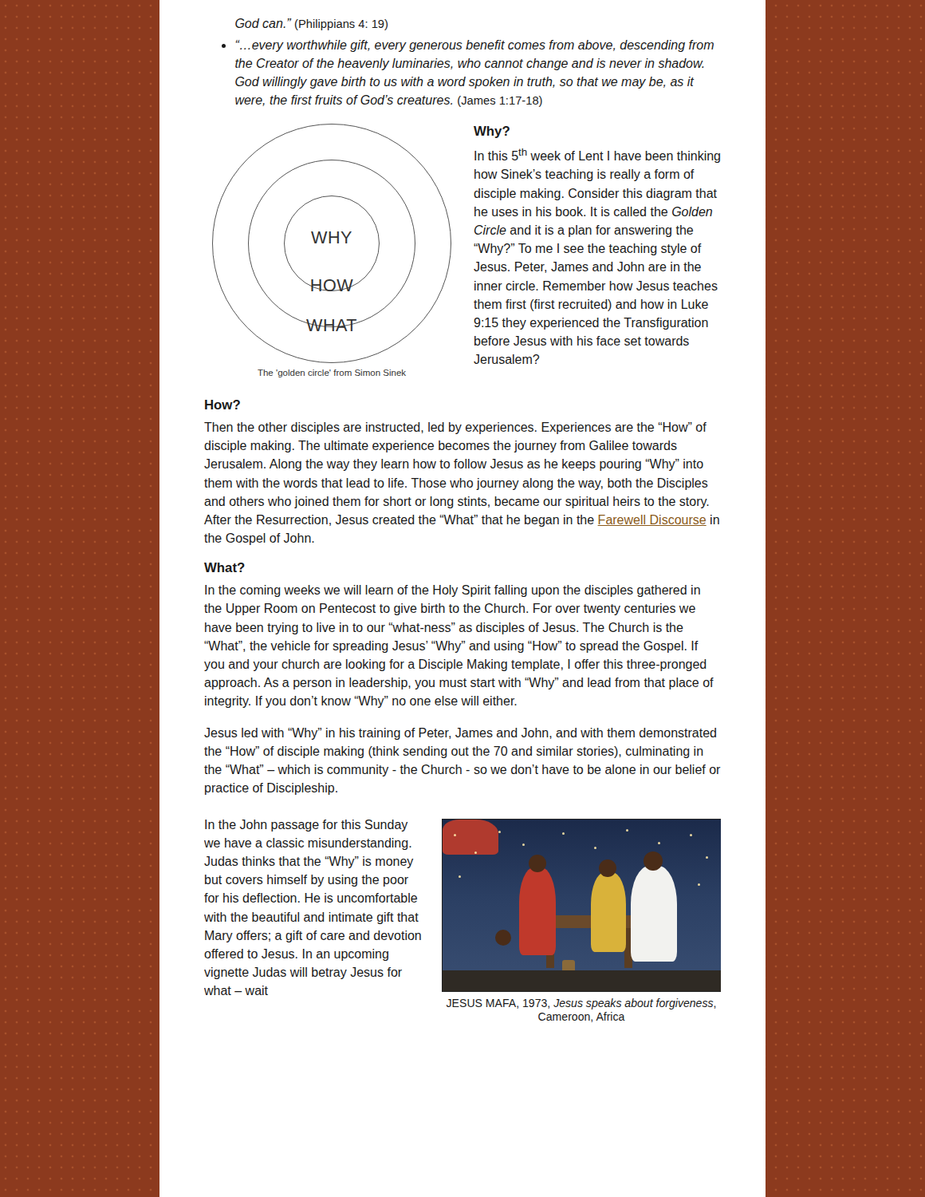God can.” (Philippians 4: 19)
“…every worthwhile gift, every generous benefit comes from above, descending from the Creator of the heavenly luminaries, who cannot change and is never in shadow. God willingly gave birth to us with a word spoken in truth, so that we may be, as it were, the first fruits of God’s creatures. (James 1:17-18)
WHY
HOW
WHAT
The 'golden circle' from Simon Sinek
Why?
In this 5th week of Lent I have been thinking how Sinek’s teaching is really a form of disciple making. Consider this diagram that he uses in his book. It is called the Golden Circle and it is a plan for answering the “Why?” To me I see the teaching style of Jesus. Peter, James and John are in the inner circle. Remember how Jesus teaches them first (first recruited) and how in Luke 9:15 they experienced the Transfiguration before Jesus with his face set towards Jerusalem?
How?
Then the other disciples are instructed, led by experiences. Experiences are the “How” of disciple making. The ultimate experience becomes the journey from Galilee towards Jerusalem. Along the way they learn how to follow Jesus as he keeps pouring “Why” into them with the words that lead to life. Those who journey along the way, both the Disciples and others who joined them for short or long stints, became our spiritual heirs to the story. After the Resurrection, Jesus created the “What” that he began in the Farewell Discourse in the Gospel of John.
What?
In the coming weeks we will learn of the Holy Spirit falling upon the disciples gathered in the Upper Room on Pentecost to give birth to the Church. For over twenty centuries we have been trying to live in to our “what-ness” as disciples of Jesus. The Church is the “What”, the vehicle for spreading Jesus’ “Why” and using “How” to spread the Gospel. If you and your church are looking for a Disciple Making template, I offer this three-pronged approach. As a person in leadership, you must start with “Why” and lead from that place of integrity. If you don’t know “Why” no one else will either.
Jesus led with “Why” in his training of Peter, James and John, and with them demonstrated the “How” of disciple making (think sending out the 70 and similar stories), culminating in the “What” – which is community - the Church - so we don’t have to be alone in our belief or practice of Discipleship.
JESUS MAFA, 1973, Jesus speaks about forgiveness, Cameroon, Africa
In the John passage for this Sunday we have a classic misunderstanding. Judas thinks that the “Why” is money but covers himself by using the poor for his deflection. He is uncomfortable with the beautiful and intimate gift that Mary offers; a gift of care and devotion offered to Jesus. In an upcoming vignette Judas will betray Jesus for what – wait